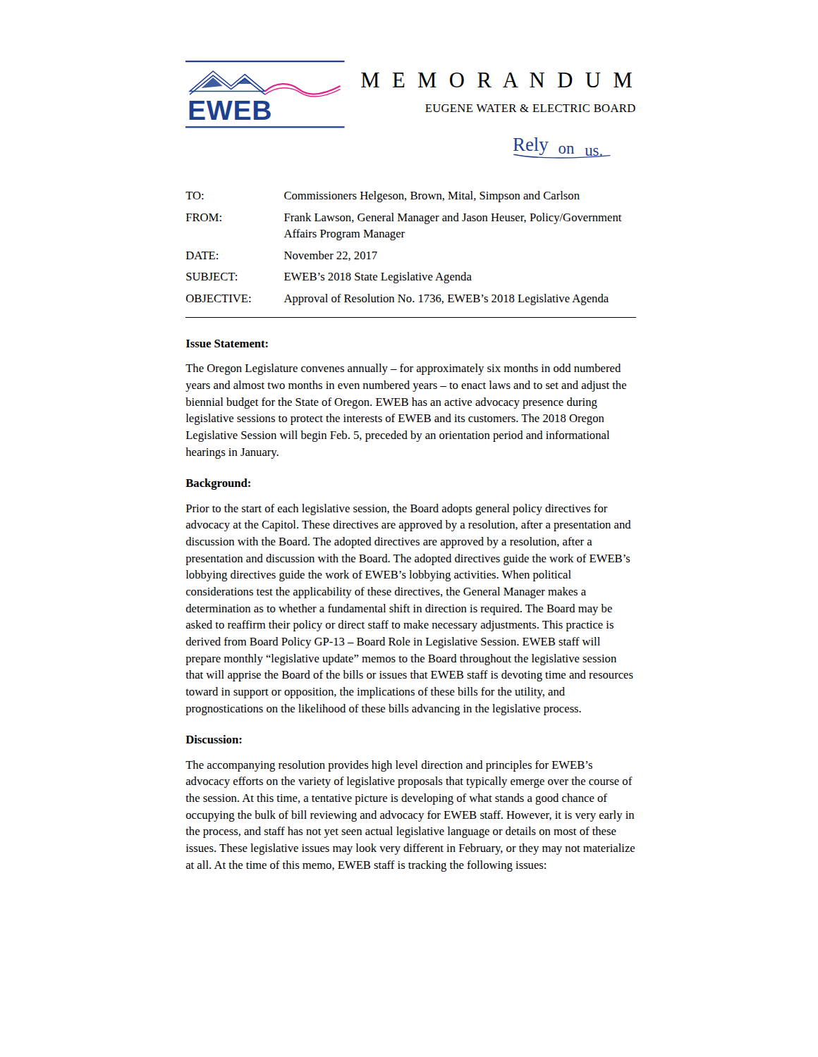EWEB
M E M O R A N D U M
EUGENE WATER & ELECTRIC BOARD
Rely on us.
| TO: | Commissioners Helgeson, Brown, Mital, Simpson and Carlson |
| FROM: | Frank Lawson, General Manager and Jason Heuser, Policy/Government Affairs Program Manager |
| DATE: | November 22, 2017 |
| SUBJECT: | EWEB’s 2018 State Legislative Agenda |
| OBJECTIVE: | Approval of Resolution No. 1736, EWEB’s 2018 Legislative Agenda |
Issue Statement:
The Oregon Legislature convenes annually – for approximately six months in odd numbered years and almost two months in even numbered years – to enact laws and to set and adjust the biennial budget for the State of Oregon. EWEB has an active advocacy presence during legislative sessions to protect the interests of EWEB and its customers. The 2018 Oregon Legislative Session will begin Feb. 5, preceded by an orientation period and informational hearings in January.
Background:
Prior to the start of each legislative session, the Board adopts general policy directives for advocacy at the Capitol. These directives are approved by a resolution, after a presentation and discussion with the Board. The adopted directives are approved by a resolution, after a presentation and discussion with the Board. The adopted directives guide the work of EWEB’s lobbying directives guide the work of EWEB’s lobbying activities. When political considerations test the applicability of these directives, the General Manager makes a determination as to whether a fundamental shift in direction is required. The Board may be asked to reaffirm their policy or direct staff to make necessary adjustments. This practice is derived from Board Policy GP-13 – Board Role in Legislative Session. EWEB staff will prepare monthly “legislative update” memos to the Board throughout the legislative session that will apprise the Board of the bills or issues that EWEB staff is devoting time and resources toward in support or opposition, the implications of these bills for the utility, and prognostications on the likelihood of these bills advancing in the legislative process.
Discussion:
The accompanying resolution provides high level direction and principles for EWEB’s advocacy efforts on the variety of legislative proposals that typically emerge over the course of the session. At this time, a tentative picture is developing of what stands a good chance of occupying the bulk of bill reviewing and advocacy for EWEB staff. However, it is very early in the process, and staff has not yet seen actual legislative language or details on most of these issues. These legislative issues may look very different in February, or they may not materialize at all. At the time of this memo, EWEB staff is tracking the following issues: